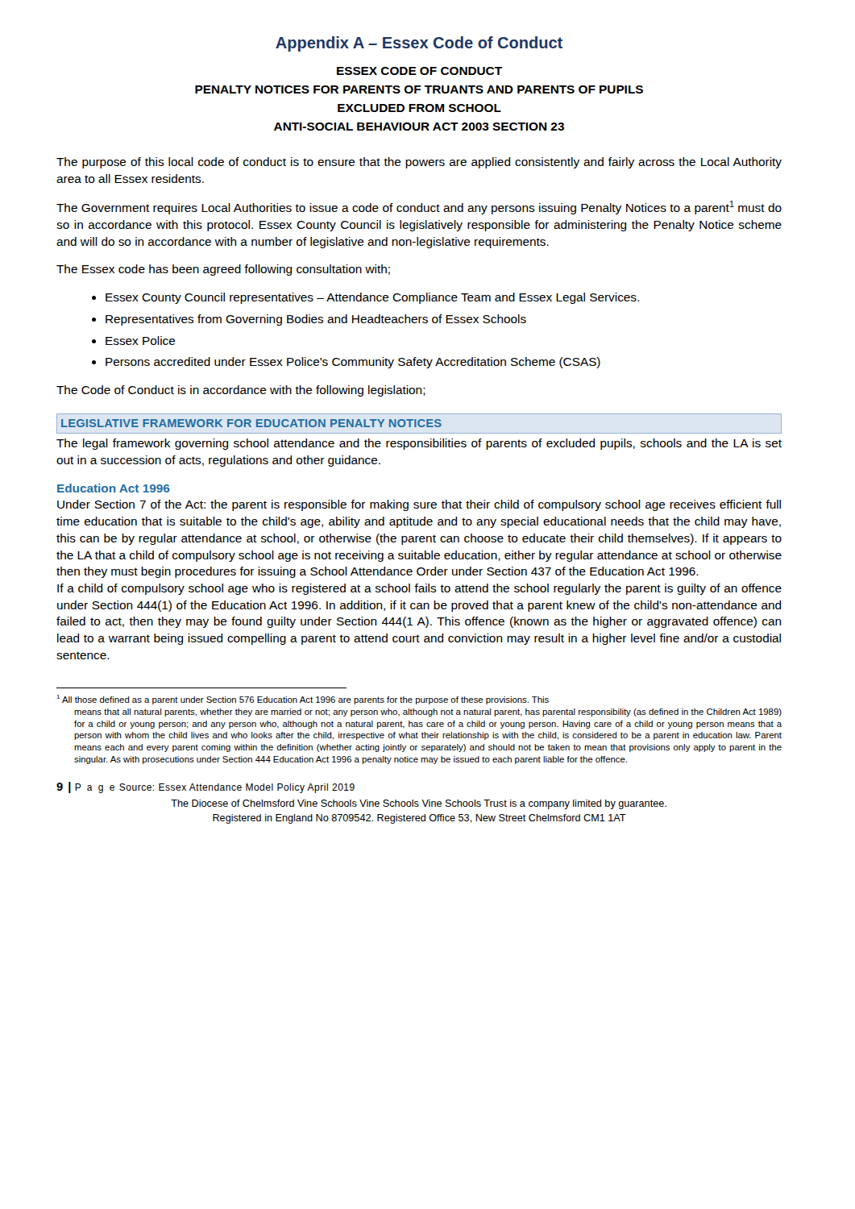Appendix A – Essex Code of Conduct
ESSEX CODE OF CONDUCT
PENALTY NOTICES FOR PARENTS OF TRUANTS AND PARENTS OF PUPILS
EXCLUDED FROM SCHOOL
ANTI-SOCIAL BEHAVIOUR ACT 2003 SECTION 23
The purpose of this local code of conduct is to ensure that the powers are applied consistently and fairly across the Local Authority area to all Essex residents.
The Government requires Local Authorities to issue a code of conduct and any persons issuing Penalty Notices to a parent1 must do so in accordance with this protocol. Essex County Council is legislatively responsible for administering the Penalty Notice scheme and will do so in accordance with a number of legislative and non-legislative requirements.
The Essex code has been agreed following consultation with;
Essex County Council representatives – Attendance Compliance Team and Essex Legal Services.
Representatives from Governing Bodies and Headteachers of Essex Schools
Essex Police
Persons accredited under Essex Police's Community Safety Accreditation Scheme (CSAS)
The Code of Conduct is in accordance with the following legislation;
LEGISLATIVE FRAMEWORK FOR EDUCATION PENALTY NOTICES
The legal framework governing school attendance and the responsibilities of parents of excluded pupils, schools and the LA is set out in a succession of acts, regulations and other guidance.
Education Act 1996
Under Section 7 of the Act: the parent is responsible for making sure that their child of compulsory school age receives efficient full time education that is suitable to the child's age, ability and aptitude and to any special educational needs that the child may have, this can be by regular attendance at school, or otherwise (the parent can choose to educate their child themselves). If it appears to the LA that a child of compulsory school age is not receiving a suitable education, either by regular attendance at school or otherwise then they must begin procedures for issuing a School Attendance Order under Section 437 of the Education Act 1996.
If a child of compulsory school age who is registered at a school fails to attend the school regularly the parent is guilty of an offence under Section 444(1) of the Education Act 1996. In addition, if it can be proved that a parent knew of the child's non-attendance and failed to act, then they may be found guilty under Section 444(1 A). This offence (known as the higher or aggravated offence) can lead to a warrant being issued compelling a parent to attend court and conviction may result in a higher level fine and/or a custodial sentence.
1 All those defined as a parent under Section 576 Education Act 1996 are parents for the purpose of these provisions. This
means that all natural parents, whether they are married or not; any person who, although not a natural parent, has parental responsibility (as defined in the Children Act 1989) for a child or young person; and any person who, although not a natural parent, has care of a child or young person. Having care of a child or young person means that a person with whom the child lives and who looks after the child, irrespective of what their relationship is with the child, is considered to be a parent in education law. Parent means each and every parent coming within the definition (whether acting jointly or separately) and should not be taken to mean that provisions only apply to parent in the singular. As with prosecutions under Section 444 Education Act 1996 a penalty notice may be issued to each parent liable for the offence.
9 | P a g e Source: Essex Attendance Model Policy April 2019
The Diocese of Chelmsford Vine Schools Vine Schools Vine Schools Trust is a company limited by guarantee.
Registered in England No 8709542. Registered Office 53, New Street Chelmsford CM1 1AT